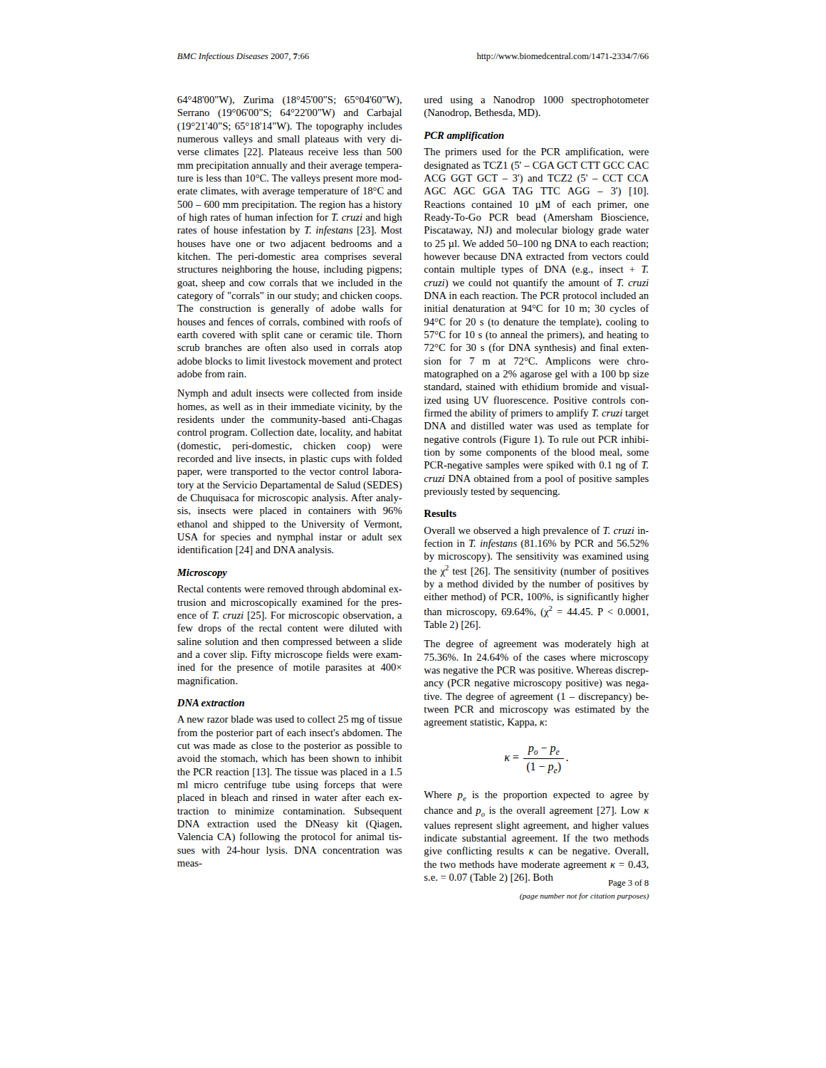BMC Infectious Diseases 2007, 7:66
http://www.biomedcentral.com/1471-2334/7/66
64°48'00"W), Zurima (18°45'00"S; 65°04'60"W), Serrano (19°06'00"S; 64°22'00"W) and Carbajal (19°21'40"S; 65°18'14"W). The topography includes numerous valleys and small plateaus with very diverse climates [22]. Plateaus receive less than 500 mm precipitation annually and their average temperature is less than 10°C. The valleys present more moderate climates, with average temperature of 18°C and 500 – 600 mm precipitation. The region has a history of high rates of human infection for T. cruzi and high rates of house infestation by T. infestans [23]. Most houses have one or two adjacent bedrooms and a kitchen. The peri-domestic area comprises several structures neighboring the house, including pigpens; goat, sheep and cow corrals that we included in the category of "corrals" in our study; and chicken coops. The construction is generally of adobe walls for houses and fences of corrals, combined with roofs of earth covered with split cane or ceramic tile. Thorn scrub branches are often also used in corrals atop adobe blocks to limit livestock movement and protect adobe from rain.
Nymph and adult insects were collected from inside homes, as well as in their immediate vicinity, by the residents under the community-based anti-Chagas control program. Collection date, locality, and habitat (domestic, peri-domestic, chicken coop) were recorded and live insects, in plastic cups with folded paper, were transported to the vector control laboratory at the Servicio Departamental de Salud (SEDES) de Chuquisaca for microscopic analysis. After analysis, insects were placed in containers with 96% ethanol and shipped to the University of Vermont, USA for species and nymphal instar or adult sex identification [24] and DNA analysis.
Microscopy
Rectal contents were removed through abdominal extrusion and microscopically examined for the presence of T. cruzi [25]. For microscopic observation, a few drops of the rectal content were diluted with saline solution and then compressed between a slide and a cover slip. Fifty microscope fields were examined for the presence of motile parasites at 400× magnification.
DNA extraction
A new razor blade was used to collect 25 mg of tissue from the posterior part of each insect's abdomen. The cut was made as close to the posterior as possible to avoid the stomach, which has been shown to inhibit the PCR reaction [13]. The tissue was placed in a 1.5 ml micro centrifuge tube using forceps that were placed in bleach and rinsed in water after each extraction to minimize contamination. Subsequent DNA extraction used the DNeasy kit (Qiagen, Valencia CA) following the protocol for animal tissues with 24-hour lysis. DNA concentration was meas-
ured using a Nanodrop 1000 spectrophotometer (Nanodrop, Bethesda, MD).
PCR amplification
The primers used for the PCR amplification, were designated as TCZ1 (5' – CGA GCT CTT GCC CAC ACG GGT GCT – 3') and TCZ2 (5' – CCT CCA AGC AGC GGA TAG TTC AGG – 3') [10]. Reactions contained 10 µM of each primer, one Ready-To-Go PCR bead (Amersham Bioscience, Piscataway, NJ) and molecular biology grade water to 25 µl. We added 50–100 ng DNA to each reaction; however because DNA extracted from vectors could contain multiple types of DNA (e.g., insect + T. cruzi) we could not quantify the amount of T. cruzi DNA in each reaction. The PCR protocol included an initial denaturation at 94°C for 10 m; 30 cycles of 94°C for 20 s (to denature the template), cooling to 57°C for 10 s (to anneal the primers), and heating to 72°C for 30 s (for DNA synthesis) and final extension for 7 m at 72°C. Amplicons were chromatographed on a 2% agarose gel with a 100 bp size standard, stained with ethidium bromide and visualized using UV fluorescence. Positive controls confirmed the ability of primers to amplify T. cruzi target DNA and distilled water was used as template for negative controls (Figure 1). To rule out PCR inhibition by some components of the blood meal, some PCR-negative samples were spiked with 0.1 ng of T. cruzi DNA obtained from a pool of positive samples previously tested by sequencing.
Results
Overall we observed a high prevalence of T. cruzi infection in T. infestans (81.16% by PCR and 56.52% by microscopy). The sensitivity was examined using the χ2 test [26]. The sensitivity (number of positives by a method divided by the number of positives by either method) of PCR, 100%, is significantly higher than microscopy, 69.64%, (χ2 = 44.45. P < 0.0001, Table 2) [26].
The degree of agreement was moderately high at 75.36%. In 24.64% of the cases where microscopy was negative the PCR was positive. Whereas discrepancy (PCR negative microscopy positive) was negative. The degree of agreement (1 – discrepancy) between PCR and microscopy was estimated by the agreement statistic, Kappa, κ:
κ = po − pe (1 − pe) .
Where pe is the proportion expected to agree by chance and po is the overall agreement [27]. Low κ values represent slight agreement, and higher values indicate substantial agreement. If the two methods give conflicting results κ can be negative. Overall, the two methods have moderate agreement κ = 0.43, s.e. = 0.07 (Table 2) [26]. Both
Page 3 of 8
(page number not for citation purposes)